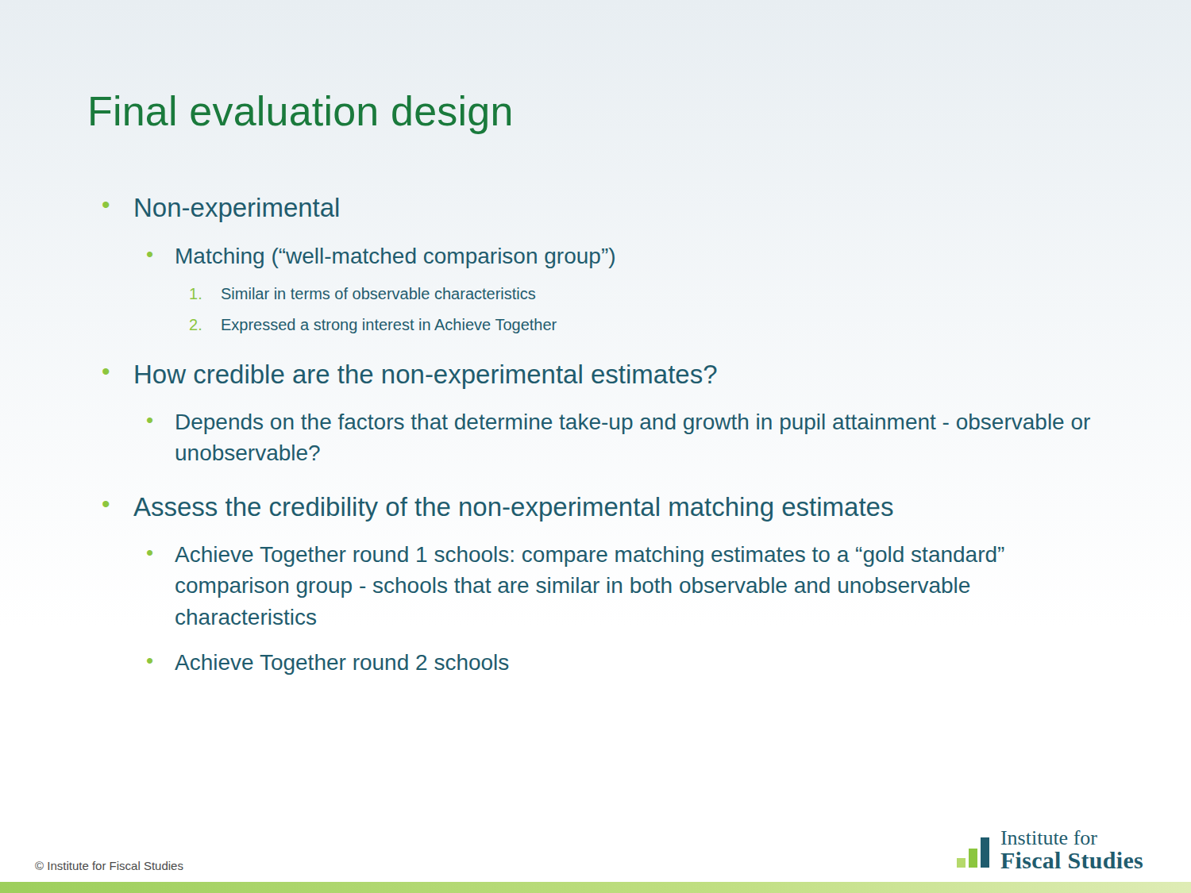Final evaluation design
Non-experimental
Matching (“well-matched comparison group”)
Similar in terms of observable characteristics
Expressed a strong interest in Achieve Together
How credible are the non-experimental estimates?
Depends on the factors that determine take-up and growth in pupil attainment - observable or unobservable?
Assess the credibility of the non-experimental matching estimates
Achieve Together round 1 schools: compare matching estimates to a “gold standard” comparison group - schools that are similar in both observable and unobservable characteristics
Achieve Together round 2 schools
© Institute for Fiscal Studies
Institute for Fiscal Studies